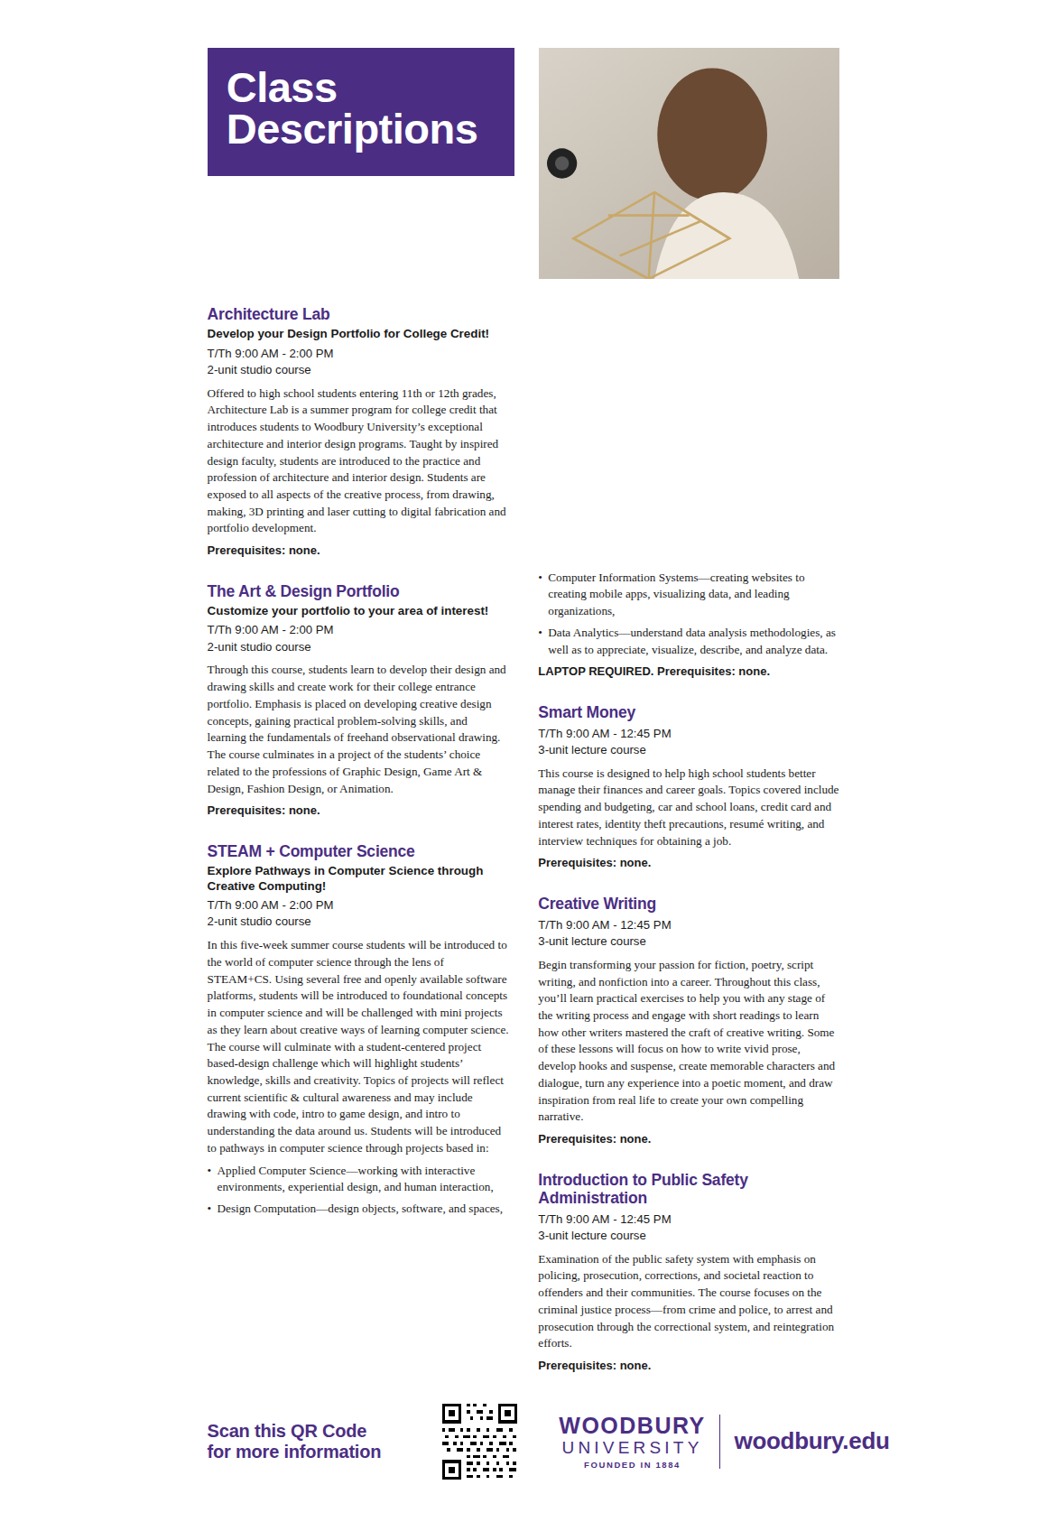Class
Descriptions
Architecture Lab
Develop your Design Portfolio for College Credit!
T/Th 9:00 AM - 2:00 PM
2-unit studio course
Offered to high school students entering 11th or 12th grades, Architecture Lab is a summer program for college credit that introduces students to Woodbury University’s exceptional architecture and interior design programs. Taught by inspired design faculty, students are introduced to the practice and profession of architecture and interior design. Students are exposed to all aspects of the creative process, from drawing, making, 3D printing and laser cutting to digital fabrication and portfolio development.
Prerequisites: none.
The Art & Design Portfolio
Customize your portfolio to your area of interest!
T/Th 9:00 AM - 2:00 PM
2-unit studio course
Through this course, students learn to develop their design and drawing skills and create work for their college entrance portfolio. Emphasis is placed on developing creative design concepts, gaining practical problem-solving skills, and learning the fundamentals of freehand observational drawing. The course culminates in a project of the students’ choice related to the professions of Graphic Design, Game Art & Design, Fashion Design, or Animation.
Prerequisites: none.
STEAM + Computer Science
Explore Pathways in Computer Science through Creative Computing!
T/Th 9:00 AM - 2:00 PM
2-unit studio course
In this five-week summer course students will be introduced to the world of computer science through the lens of STEAM+CS. Using several free and openly available software platforms, students will be introduced to foundational concepts in computer science and will be challenged with mini projects as they learn about creative ways of learning computer science. The course will culminate with a student-centered project based-design challenge which will highlight students’ knowledge, skills and creativity. Topics of projects will reflect current scientific & cultural awareness and may include drawing with code, intro to game design, and intro to understanding the data around us. Students will be introduced to pathways in computer science through projects based in:
Applied Computer Science—working with interactive environments, experiential design, and human interaction,
Design Computation—design objects, software, and spaces,
Computer Information Systems—creating websites to creating mobile apps, visualizing data, and leading organizations,
Data Analytics—understand data analysis methodologies, as well as to appreciate, visualize, describe, and analyze data.
LAPTOP REQUIRED. Prerequisites: none.
Smart Money
T/Th 9:00 AM - 12:45 PM
3-unit lecture course
This course is designed to help high school students better manage their finances and career goals. Topics covered include spending and budgeting, car and school loans, credit card and interest rates, identity theft precautions, resumé writing, and interview techniques for obtaining a job.
Prerequisites: none.
Creative Writing
T/Th 9:00 AM - 12:45 PM
3-unit lecture course
Begin transforming your passion for fiction, poetry, script writing, and nonfiction into a career. Throughout this class, you’ll learn practical exercises to help you with any stage of the writing process and engage with short readings to learn how other writers mastered the craft of creative writing. Some of these lessons will focus on how to write vivid prose, develop hooks and suspense, create memorable characters and dialogue, turn any experience into a poetic moment, and draw inspiration from real life to create your own compelling narrative.
Prerequisites: none.
Introduction to Public Safety Administration
T/Th 9:00 AM - 12:45 PM
3-unit lecture course
Examination of the public safety system with emphasis on policing, prosecution, corrections, and societal reaction to offenders and their communities. The course focuses on the criminal justice process—from crime and police, to arrest and prosecution through the correctional system, and reintegration efforts.
Prerequisites: none.
Scan this QR Code
for more information
WOODBURY UNIVERSITY FOUNDED IN 1884
woodbury.edu